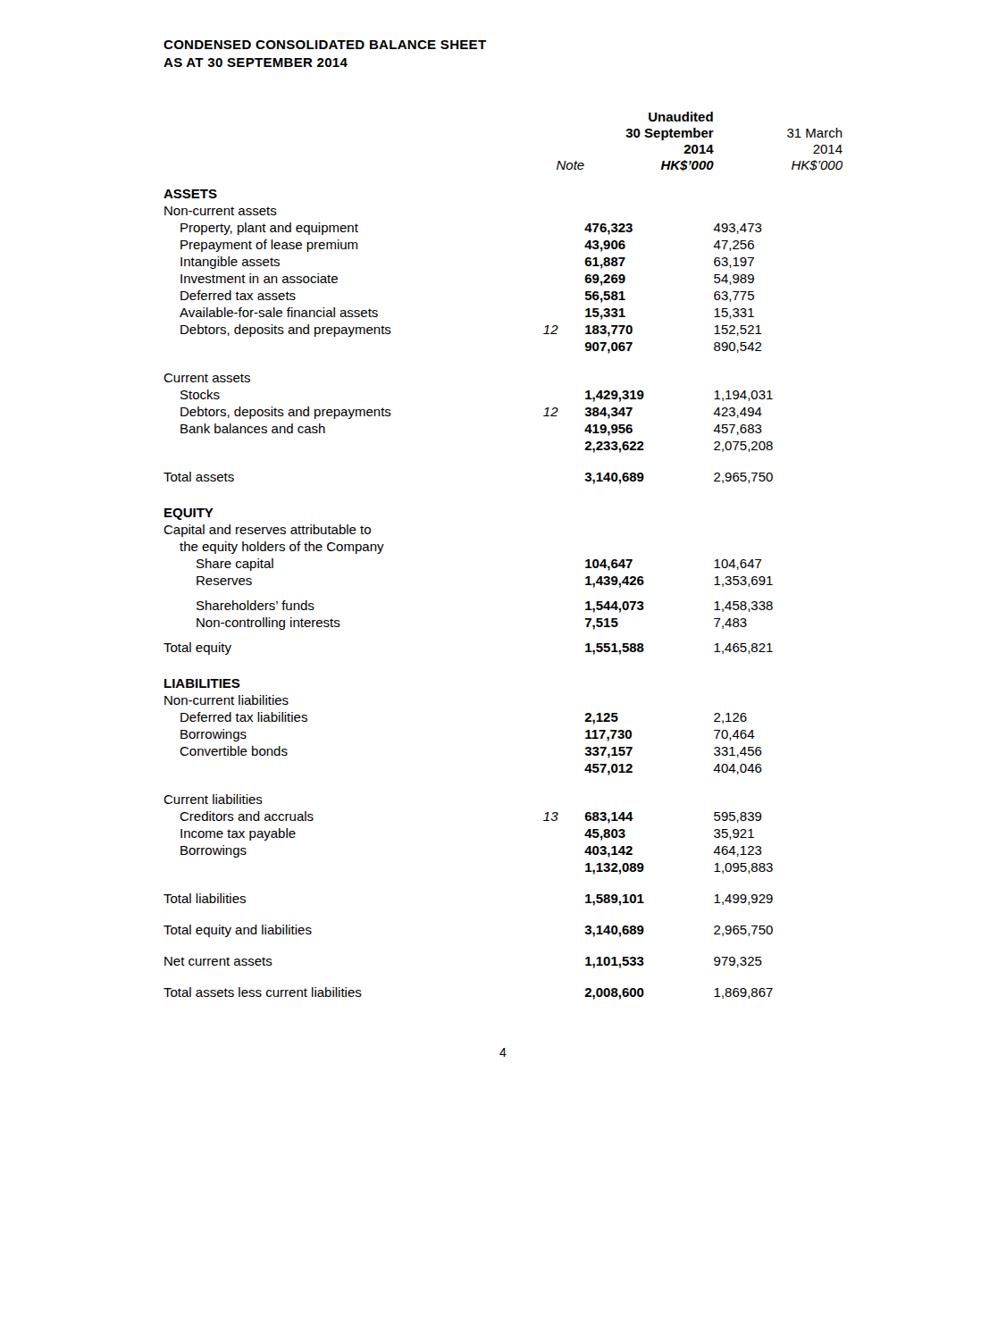Condensed Consolidated Balance Sheet
As at 30 September 2014
| | | Unaudited | |
| | | 30 September | 31 March |
| | | 2014 | 2014 |
| | Note | HK$’000 | HK$’000 |
| ASSETS | | | |
| Non-current assets | | | |
| Property, plant and equipment | | 476,323 | 493,473 |
| Prepayment of lease premium | | 43,906 | 47,256 |
| Intangible assets | | 61,887 | 63,197 |
| Investment in an associate | | 69,269 | 54,989 |
| Deferred tax assets | | 56,581 | 63,775 |
| Available-for-sale financial assets | | 15,331 | 15,331 |
| Debtors, deposits and prepayments | 12 | 183,770 | 152,521 |
| | | 907,067 | 890,542 |
| Current assets | | | |
| Stocks | | 1,429,319 | 1,194,031 |
| Debtors, deposits and prepayments | 12 | 384,347 | 423,494 |
| Bank balances and cash | | 419,956 | 457,683 |
| | | 2,233,622 | 2,075,208 |
| Total assets | | 3,140,689 | 2,965,750 |
| EQUITY | | | |
| Capital and reserves attributable to | | | |
| the equity holders of the Company | | | |
| Share capital | | 104,647 | 104,647 |
| Reserves | | 1,439,426 | 1,353,691 |
| Shareholders’ funds | | 1,544,073 | 1,458,338 |
| Non-controlling interests | | 7,515 | 7,483 |
| Total equity | | 1,551,588 | 1,465,821 |
| LIABILITIES | | | |
| Non-current liabilities | | | |
| Deferred tax liabilities | | 2,125 | 2,126 |
| Borrowings | | 117,730 | 70,464 |
| Convertible bonds | | 337,157 | 331,456 |
| | | 457,012 | 404,046 |
| Current liabilities | | | |
| Creditors and accruals | 13 | 683,144 | 595,839 |
| Income tax payable | | 45,803 | 35,921 |
| Borrowings | | 403,142 | 464,123 |
| | | 1,132,089 | 1,095,883 |
| Total liabilities | | 1,589,101 | 1,499,929 |
| Total equity and liabilities | | 3,140,689 | 2,965,750 |
| Net current assets | | 1,101,533 | 979,325 |
| Total assets less current liabilities | | 2,008,600 | 1,869,867 |
4